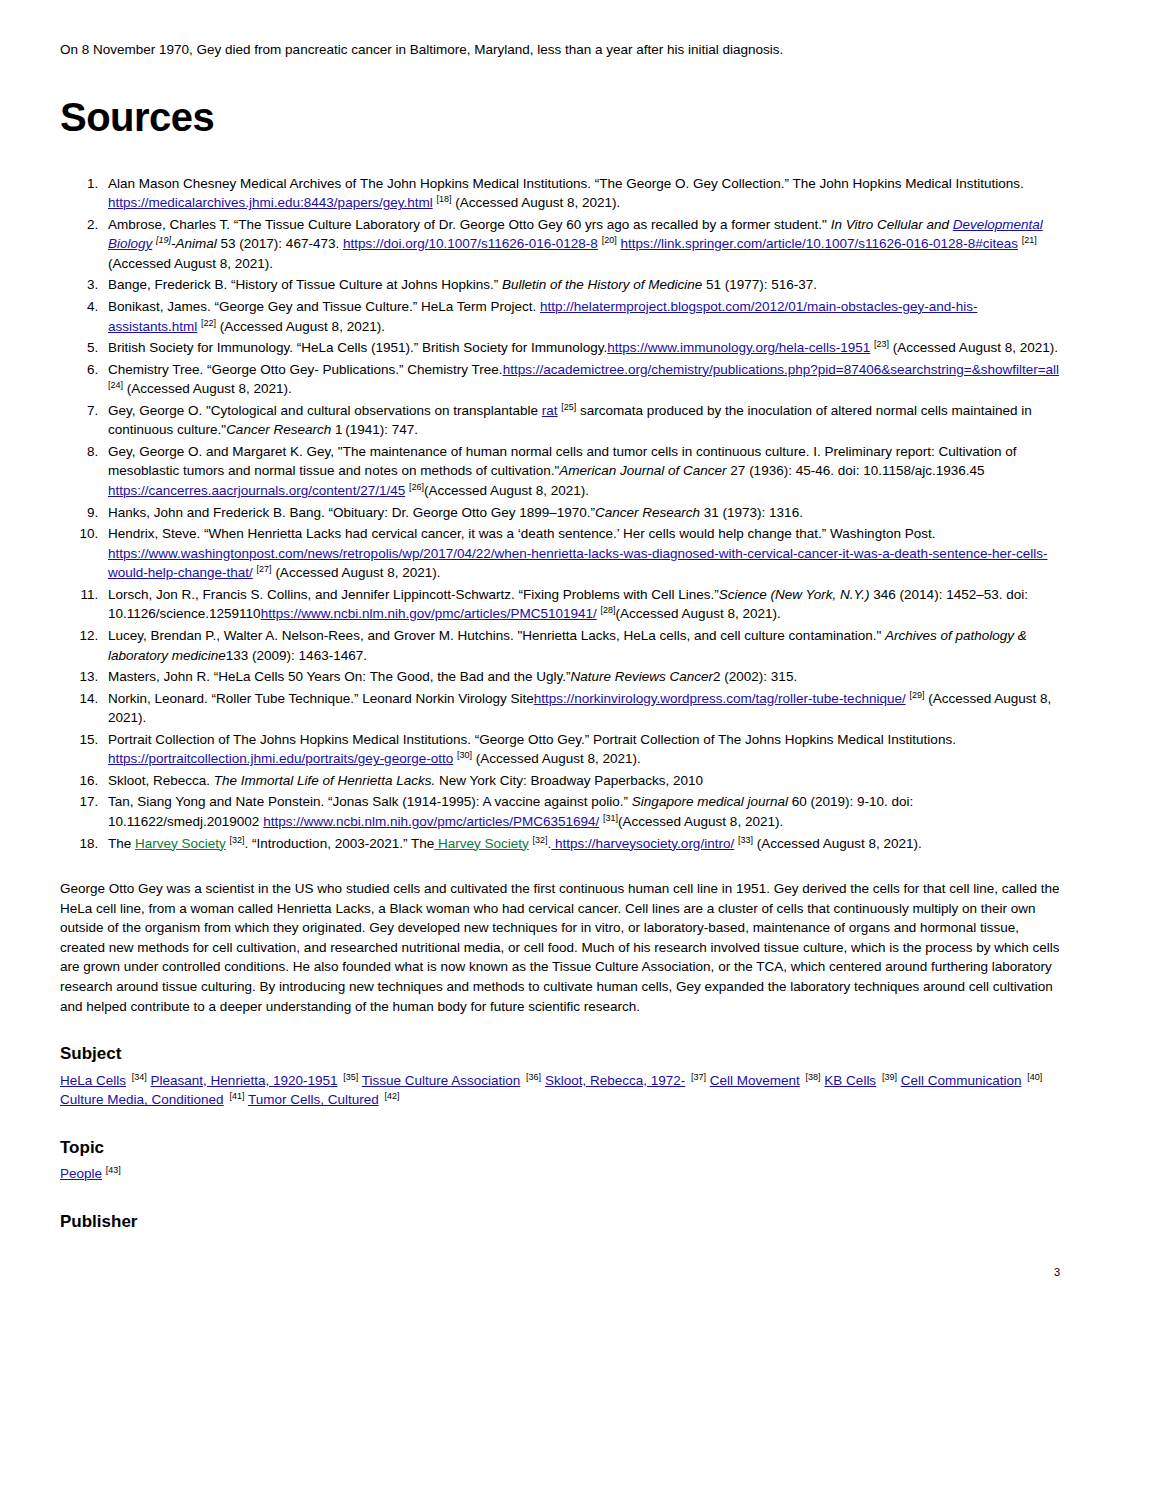On 8 November 1970, Gey died from pancreatic cancer in Baltimore, Maryland, less than a year after his initial diagnosis.
Sources
Alan Mason Chesney Medical Archives of The John Hopkins Medical Institutions. “The George O. Gey Collection.” The John Hopkins Medical Institutions. https://medicalarchives.jhmi.edu:8443/papers/gey.html [18] (Accessed August 8, 2021).
Ambrose, Charles T. “The Tissue Culture Laboratory of Dr. George Otto Gey 60 yrs ago as recalled by a former student." In Vitro Cellular and Developmental Biology [19]-Animal 53 (2017): 467-473. https://doi.org/10.1007/s11626-016-0128-8 [20] https://link.springer.com/article/10.1007/s11626-016-0128-8#citeas [21](Accessed August 8, 2021).
Bange, Frederick B. “History of Tissue Culture at Johns Hopkins.” Bulletin of the History of Medicine 51 (1977): 516-37.
Bonikast, James. “George Gey and Tissue Culture.” HeLa Term Project. http://helatermproject.blogspot.com/2012/01/main-obstacles-gey-and-his-assistants.html [22] (Accessed August 8, 2021).
British Society for Immunology. “HeLa Cells (1951).” British Society for Immunology.https://www.immunology.org/hela-cells-1951 [23] (Accessed August 8, 2021).
Chemistry Tree. “George Otto Gey- Publications.” Chemistry Tree.https://academictree.org/chemistry/publications.php?pid=87406&searchstring=&showfilter=all [24] (Accessed August 8, 2021).
Gey, George O. "Cytological and cultural observations on transplantable rat [25] sarcomata produced by the inoculation of altered normal cells maintained in continuous culture."Cancer Research 1  (1941): 747.
Gey, George O. and Margaret K. Gey, "The maintenance of human normal cells and tumor cells in continuous culture. I. Preliminary report: Cultivation of mesoblastic tumors and normal tissue and notes on methods of cultivation."American Journal of Cancer 27 (1936): 45-46. doi: 10.1158/ajc.1936.45 https://cancerres.aacrjournals.org/content/27/1/45 [26](Accessed August 8, 2021).
Hanks, John and Frederick B. Bang. “Obituary: Dr. George Otto Gey 1899–1970.”Cancer Research 31 (1973): 1316.
Hendrix, Steve. “When Henrietta Lacks had cervical cancer, it was a ‘death sentence.’ Her cells would help change that.” Washington Post. https://www.washingtonpost.com/news/retropolis/wp/2017/04/22/when-henrietta-lacks-was-diagnosed-with-cervical-cancer-it-was-a-death-sentence-her-cells-would-help-change-that/ [27] (Accessed August 8, 2021).
Lorsch, Jon R., Francis S. Collins, and Jennifer Lippincott-Schwartz. “Fixing Problems with Cell Lines.”Science (New York, N.Y.) 346 (2014): 1452–53. doi: 10.1126/science.1259110https://www.ncbi.nlm.nih.gov/pmc/articles/PMC5101941/ [28](Accessed August 8, 2021).
Lucey, Brendan P., Walter A. Nelson-Rees, and Grover M. Hutchins. "Henrietta Lacks, HeLa cells, and cell culture contamination." Archives of pathology & laboratory medicine133 (2009): 1463-1467.
Masters, John R. “HeLa Cells 50 Years On: The Good, the Bad and the Ugly.”Nature Reviews Cancer2 (2002): 315.
Norkin, Leonard. “Roller Tube Technique.” Leonard Norkin Virology Sitehttps://norkinvirology.wordpress.com/tag/roller-tube-technique/ [29] (Accessed August 8, 2021).
Portrait Collection of The Johns Hopkins Medical Institutions. “George Otto Gey.” Portrait Collection of The Johns Hopkins Medical Institutions. https://portraitcollection.jhmi.edu/portraits/gey-george-otto [30] (Accessed August 8, 2021).
Skloot, Rebecca. The Immortal Life of Henrietta Lacks. New York City: Broadway Paperbacks, 2010
Tan, Siang Yong and Nate Ponstein. “Jonas Salk (1914-1995): A vaccine against polio.” Singapore medical journal 60 (2019): 9-10. doi: 10.11622/smedj.2019002 https://www.ncbi.nlm.nih.gov/pmc/articles/PMC6351694/ [31](Accessed August 8, 2021).
The Harvey Society [32]. “Introduction, 2003-2021.” The Harvey Society [32]. https://harveysociety.org/intro/ [33] (Accessed August 8, 2021).
George Otto Gey was a scientist in the US who studied cells and cultivated the first continuous human cell line in 1951. Gey derived the cells for that cell line, called the HeLa cell line, from a woman called Henrietta Lacks, a Black woman who had cervical cancer. Cell lines are a cluster of cells that continuously multiply on their own outside of the organism from which they originated. Gey developed new techniques for in vitro, or laboratory-based, maintenance of organs and hormonal tissue, created new methods for cell cultivation, and researched nutritional media, or cell food. Much of his research involved tissue culture, which is the process by which cells are grown under controlled conditions. He also founded what is now known as the Tissue Culture Association, or the TCA, which centered around furthering laboratory research around tissue culturing. By introducing new techniques and methods to cultivate human cells, Gey expanded the laboratory techniques around cell cultivation and helped contribute to a deeper understanding of the human body for future scientific research.
Subject
HeLa Cells [34] Pleasant, Henrietta, 1920-1951 [35] Tissue Culture Association [36] Skloot, Rebecca, 1972- [37] Cell Movement [38] KB Cells [39] Cell Communication [40] Culture Media, Conditioned [41] Tumor Cells, Cultured [42]
Topic
People [43]
Publisher
3